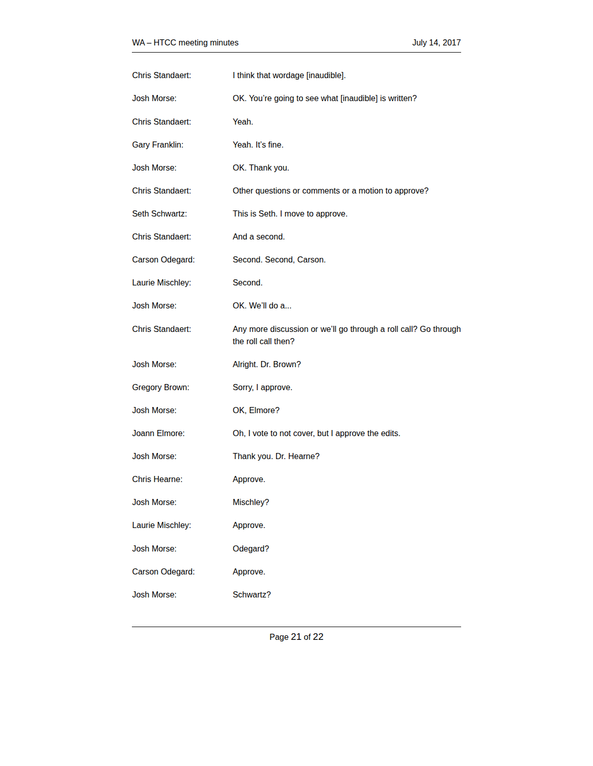WA – HTCC meeting minutes
July 14, 2017
Chris Standaert:
I think that wordage [inaudible].
Josh Morse:
OK. You’re going to see what [inaudible] is written?
Chris Standaert:
Yeah.
Gary Franklin:
Yeah. It’s fine.
Josh Morse:
OK. Thank you.
Chris Standaert:
Other questions or comments or a motion to approve?
Seth Schwartz:
This is Seth. I move to approve.
Chris Standaert:
And a second.
Carson Odegard:
Second. Second, Carson.
Laurie Mischley:
Second.
Josh Morse:
OK. We’ll do a...
Chris Standaert:
Any more discussion or we’ll go through a roll call? Go through the roll call then?
Josh Morse:
Alright. Dr. Brown?
Gregory Brown:
Sorry, I approve.
Josh Morse:
OK, Elmore?
Joann Elmore:
Oh, I vote to not cover, but I approve the edits.
Josh Morse:
Thank you. Dr. Hearne?
Chris Hearne:
Approve.
Josh Morse:
Mischley?
Laurie Mischley:
Approve.
Josh Morse:
Odegard?
Carson Odegard:
Approve.
Josh Morse:
Schwartz?
Page 21 of 22